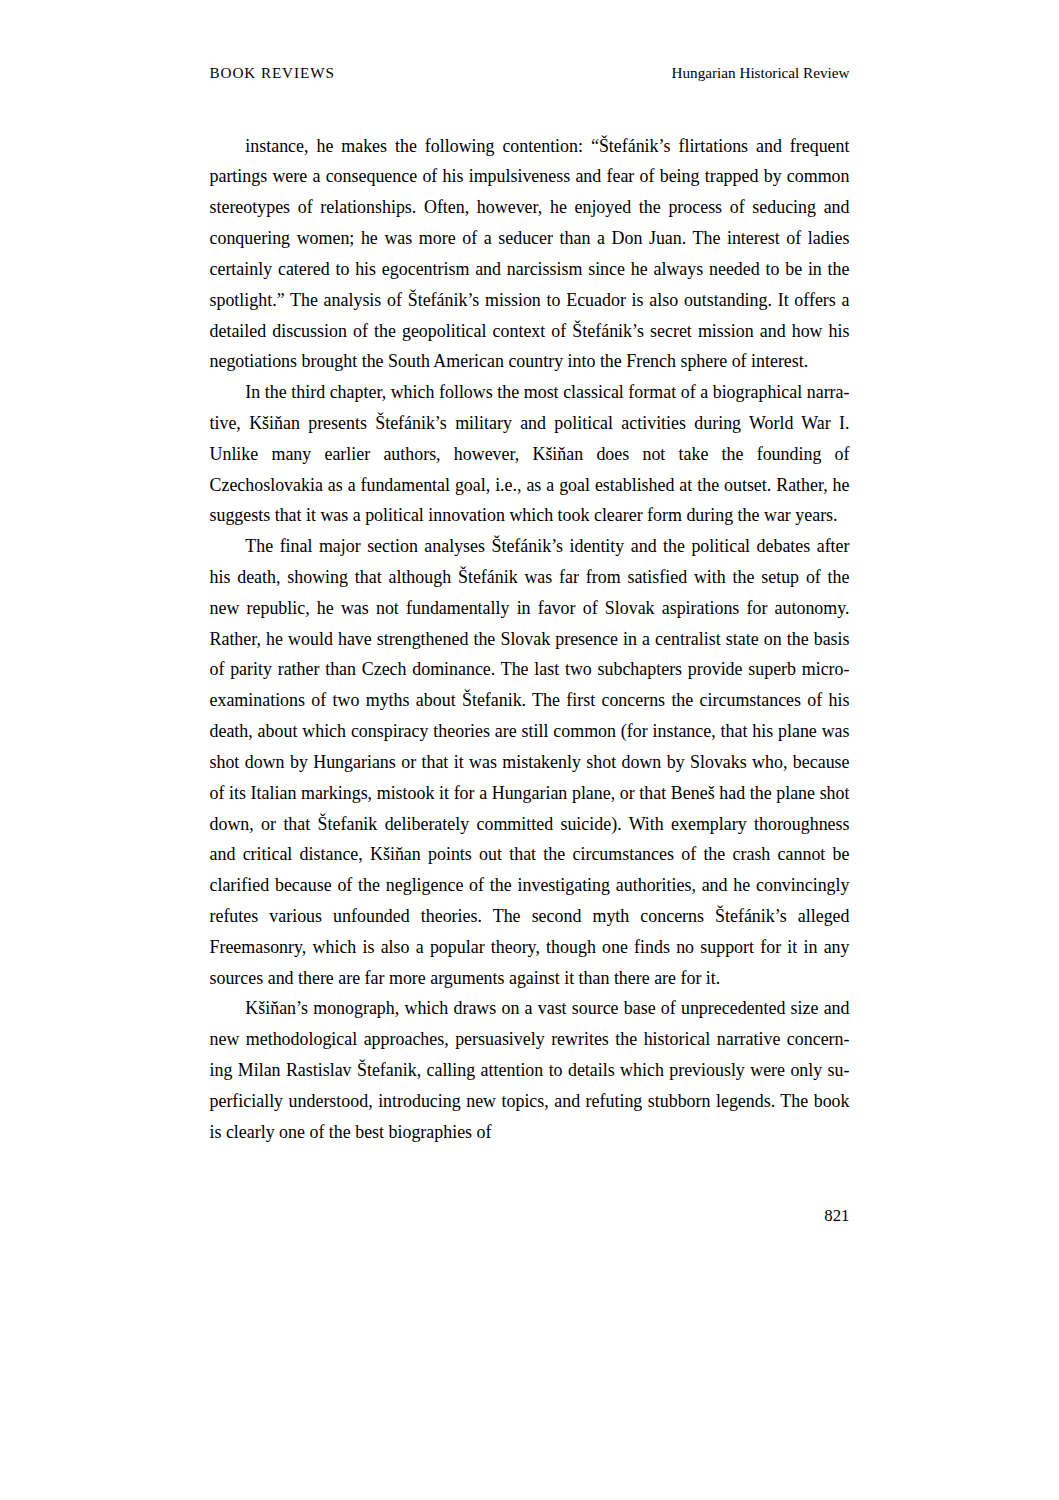Book Reviews Hungarian Historical Review
instance, he makes the following contention: “Štefánik’s flirtations and frequent partings were a consequence of his impulsiveness and fear of being trapped by common stereotypes of relationships. Often, however, he enjoyed the process of seducing and conquering women; he was more of a seducer than a Don Juan. The interest of ladies certainly catered to his egocentrism and narcissism since he always needed to be in the spotlight.” The analysis of Štefánik’s mission to Ecuador is also outstanding. It offers a detailed discussion of the geopolitical context of Štefánik’s secret mission and how his negotiations brought the South American country into the French sphere of interest.
In the third chapter, which follows the most classical format of a biographical narrative, Kšiňan presents Štefánik’s military and political activities during World War I. Unlike many earlier authors, however, Kšiňan does not take the founding of Czechoslovakia as a fundamental goal, i.e., as a goal established at the outset. Rather, he suggests that it was a political innovation which took clearer form during the war years.
The final major section analyses Štefánik’s identity and the political debates after his death, showing that although Štefánik was far from satisfied with the setup of the new republic, he was not fundamentally in favor of Slovak aspirations for autonomy. Rather, he would have strengthened the Slovak presence in a centralist state on the basis of parity rather than Czech dominance. The last two subchapters provide superb micro-examinations of two myths about Štefanik. The first concerns the circumstances of his death, about which conspiracy theories are still common (for instance, that his plane was shot down by Hungarians or that it was mistakenly shot down by Slovaks who, because of its Italian markings, mistook it for a Hungarian plane, or that Beneš had the plane shot down, or that Štefanik deliberately committed suicide). With exemplary thoroughness and critical distance, Kšiňan points out that the circumstances of the crash cannot be clarified because of the negligence of the investigating authorities, and he convincingly refutes various unfounded theories. The second myth concerns Štefánik’s alleged Freemasonry, which is also a popular theory, though one finds no support for it in any sources and there are far more arguments against it than there are for it.
Kšiňan’s monograph, which draws on a vast source base of unprecedented size and new methodological approaches, persuasively rewrites the historical narrative concerning Milan Rastislav Štefanik, calling attention to details which previously were only superficially understood, introducing new topics, and refuting stubborn legends. The book is clearly one of the best biographies of
821